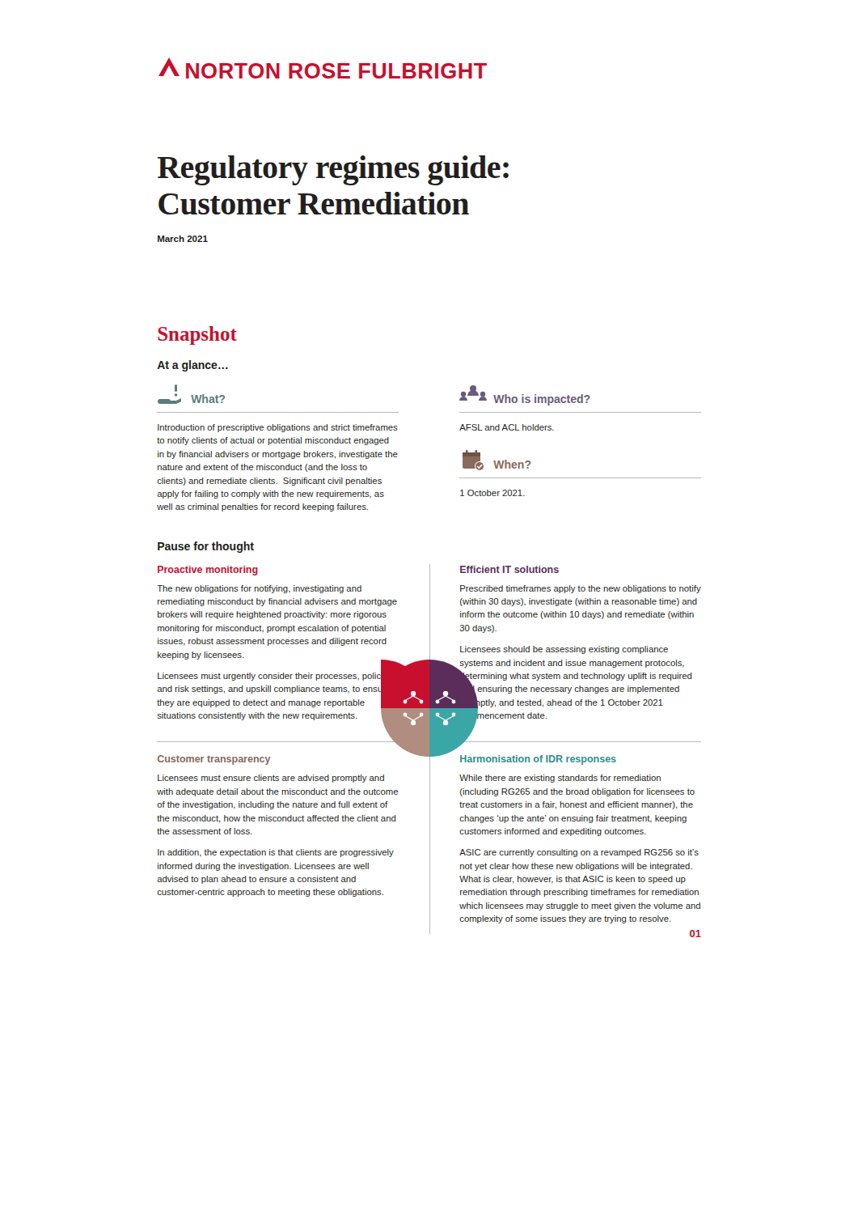NORTON ROSE FULBRIGHT
Regulatory regimes guide:
Customer Remediation
March 2021
Snapshot
At a glance…
What?
Introduction of prescriptive obligations and strict timeframes to notify clients of actual or potential misconduct engaged in by financial advisers or mortgage brokers, investigate the nature and extent of the misconduct (and the loss to clients) and remediate clients. Significant civil penalties apply for failing to comply with the new requirements, as well as criminal penalties for record keeping failures.
Who is impacted?
AFSL and ACL holders.
When?
1 October 2021.
Pause for thought
Proactive monitoring
The new obligations for notifying, investigating and remediating misconduct by financial advisers and mortgage brokers will require heightened proactivity: more rigorous monitoring for misconduct, prompt escalation of potential issues, robust assessment processes and diligent record keeping by licensees.
Licensees must urgently consider their processes, policies and risk settings, and upskill compliance teams, to ensure they are equipped to detect and manage reportable situations consistently with the new requirements.
Efficient IT solutions
Prescribed timeframes apply to the new obligations to notify (within 30 days), investigate (within a reasonable time) and inform the outcome (within 10 days) and remediate (within 30 days).
Licensees should be assessing existing compliance systems and incident and issue management protocols, determining what system and technology uplift is required and ensuring the necessary changes are implemented promptly, and tested, ahead of the 1 October 2021 commencement date.
Customer transparency
Licensees must ensure clients are advised promptly and with adequate detail about the misconduct and the outcome of the investigation, including the nature and full extent of the misconduct, how the misconduct affected the client and the assessment of loss.
In addition, the expectation is that clients are progressively informed during the investigation. Licensees are well advised to plan ahead to ensure a consistent and customer-centric approach to meeting these obligations.
Harmonisation of IDR responses
While there are existing standards for remediation (including RG265 and the broad obligation for licensees to treat customers in a fair, honest and efficient manner), the changes ‘up the ante’ on ensuing fair treatment, keeping customers informed and expediting outcomes.
ASIC are currently consulting on a revamped RG256 so it’s not yet clear how these new obligations will be integrated. What is clear, however, is that ASIC is keen to speed up remediation through prescribing timeframes for remediation which licensees may struggle to meet given the volume and complexity of some issues they are trying to resolve.
01